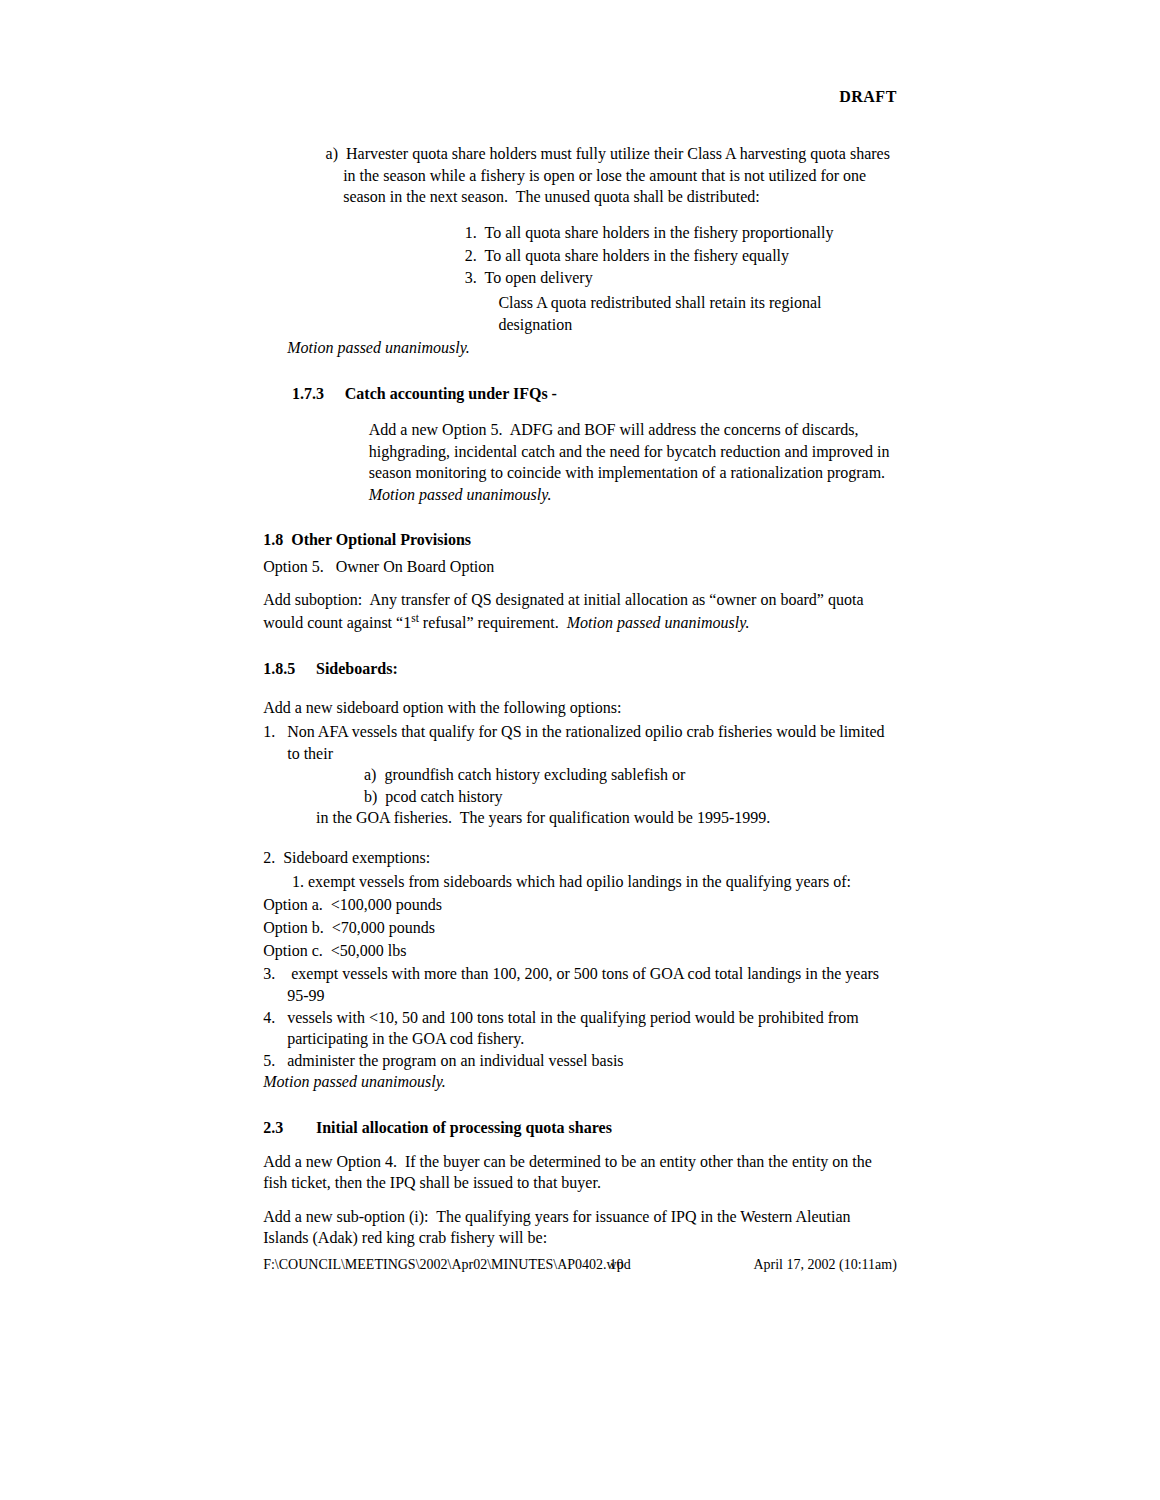DRAFT
a) Harvester quota share holders must fully utilize their Class A harvesting quota shares in the season while a fishery is open or lose the amount that is not utilized for one season in the next season. The unused quota shall be distributed:
1. To all quota share holders in the fishery proportionally
2. To all quota share holders in the fishery equally
3. To open delivery
Class A quota redistributed shall retain its regional designation
Motion passed unanimously.
1.7.3 Catch accounting under IFQs -
Add a new Option 5. ADFG and BOF will address the concerns of discards, highgrading, incidental catch and the need for bycatch reduction and improved in season monitoring to coincide with implementation of a rationalization program. Motion passed unanimously.
1.8 Other Optional Provisions
Option 5. Owner On Board Option
Add suboption: Any transfer of QS designated at initial allocation as “owner on board” quota would count against “1st refusal” requirement. Motion passed unanimously.
1.8.5 Sideboards:
Add a new sideboard option with the following options:
1. Non AFA vessels that qualify for QS in the rationalized opilio crab fisheries would be limited to their
a) groundfish catch history excluding sablefish or
b) pcod catch history
in the GOA fisheries. The years for qualification would be 1995-1999.
2. Sideboard exemptions:
1. exempt vessels from sideboards which had opilio landings in the qualifying years of:
Option a. <100,000 pounds
Option b. <70,000 pounds
Option c. <50,000 lbs
3. exempt vessels with more than 100, 200, or 500 tons of GOA cod total landings in the years 95-99
4. vessels with <10, 50 and 100 tons total in the qualifying period would be prohibited from participating in the GOA cod fishery.
5. administer the program on an individual vessel basis
Motion passed unanimously.
2.3 Initial allocation of processing quota shares
Add a new Option 4. If the buyer can be determined to be an entity other than the entity on the fish ticket, then the IPQ shall be issued to that buyer.
Add a new sub-option (i): The qualifying years for issuance of IPQ in the Western Aleutian Islands (Adak) red king crab fishery will be:
F:\COUNCIL\MEETINGS\2002\Apr02\MINUTES\AP0402.wpd10
April 17, 2002 (10:11am)